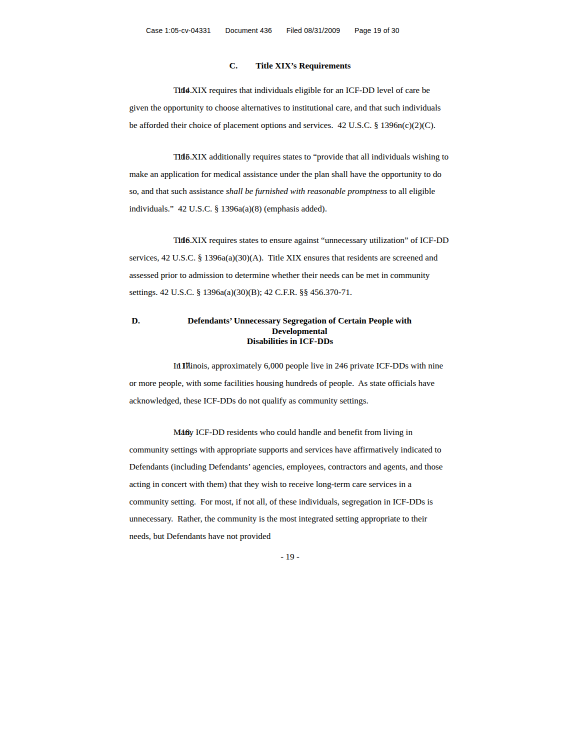Case 1:05-cv-04331 Document 436 Filed 08/31/2009 Page 19 of 30
C. Title XIX’s Requirements
114. Title XIX requires that individuals eligible for an ICF-DD level of care be given the opportunity to choose alternatives to institutional care, and that such individuals be afforded their choice of placement options and services. 42 U.S.C. § 1396n(c)(2)(C).
115. Title XIX additionally requires states to “provide that all individuals wishing to make an application for medical assistance under the plan shall have the opportunity to do so, and that such assistance shall be furnished with reasonable promptness to all eligible individuals.” 42 U.S.C. § 1396a(a)(8) (emphasis added).
116. Title XIX requires states to ensure against “unnecessary utilization” of ICF-DD services, 42 U.S.C. § 1396a(a)(30)(A). Title XIX ensures that residents are screened and assessed prior to admission to determine whether their needs can be met in community settings. 42 U.S.C. § 1396a(a)(30)(B); 42 C.F.R. §§ 456.370-71.
D. Defendants’ Unnecessary Segregation of Certain People with Developmental Disabilities in ICF-DDs
117. In Illinois, approximately 6,000 people live in 246 private ICF-DDs with nine or more people, with some facilities housing hundreds of people. As state officials have acknowledged, these ICF-DDs do not qualify as community settings.
118. Many ICF-DD residents who could handle and benefit from living in community settings with appropriate supports and services have affirmatively indicated to Defendants (including Defendants’ agencies, employees, contractors and agents, and those acting in concert with them) that they wish to receive long-term care services in a community setting. For most, if not all, of these individuals, segregation in ICF-DDs is unnecessary. Rather, the community is the most integrated setting appropriate to their needs, but Defendants have not provided
- 19 -